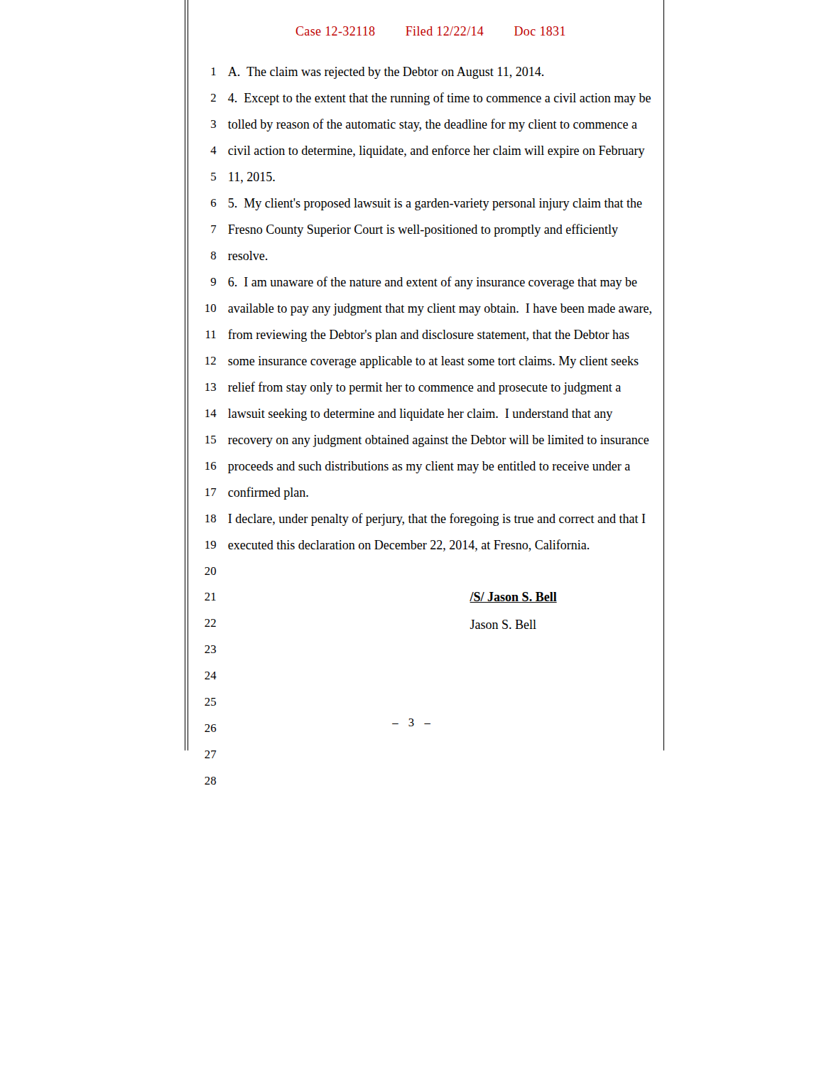Case 12-32118 Filed 12/22/14 Doc 1831
1
2
3
4
5
6
7
8
9
10
11
12
13
14
15
16
17
18
19
20
21
22
23
24
25
26
27
28
A. The claim was rejected by the Debtor on August 11, 2014.
4. Except to the extent that the running of time to commence a civil action may be tolled by reason of the automatic stay, the deadline for my client to commence a civil action to determine, liquidate, and enforce her claim will expire on February 11, 2015.
5. My client's proposed lawsuit is a garden-variety personal injury claim that the Fresno County Superior Court is well-positioned to promptly and efficiently resolve.
6. I am unaware of the nature and extent of any insurance coverage that may be available to pay any judgment that my client may obtain. I have been made aware, from reviewing the Debtor's plan and disclosure statement, that the Debtor has some insurance coverage applicable to at least some tort claims. My client seeks relief from stay only to permit her to commence and prosecute to judgment a lawsuit seeking to determine and liquidate her claim. I understand that any recovery on any judgment obtained against the Debtor will be limited to insurance proceeds and such distributions as my client may be entitled to receive under a confirmed plan.
I declare, under penalty of perjury, that the foregoing is true and correct and that I executed this declaration on December 22, 2014, at Fresno, California.
/S/ Jason S. Bell Jason S. Bell
– 3 –